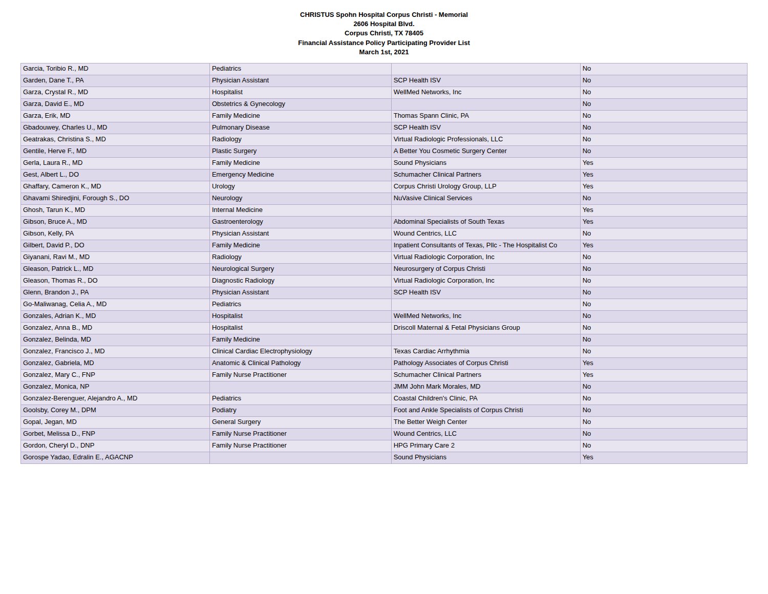CHRISTUS Spohn Hospital Corpus Christi - Memorial
2606 Hospital Blvd.
Corpus Christi, TX 78405
Financial Assistance Policy Participating Provider List
March 1st, 2021
| Garcia, Toribio R., MD | Pediatrics | | No |
| Garden, Dane T., PA | Physician Assistant | SCP Health ISV | No |
| Garza, Crystal R., MD | Hospitalist | WellMed Networks, Inc | No |
| Garza, David E., MD | Obstetrics & Gynecology | | No |
| Garza, Erik, MD | Family Medicine | Thomas Spann Clinic, PA | No |
| Gbadouwey, Charles U., MD | Pulmonary Disease | SCP Health ISV | No |
| Geatrakas, Christina S., MD | Radiology | Virtual Radiologic Professionals, LLC | No |
| Gentile, Herve F., MD | Plastic Surgery | A Better You Cosmetic Surgery Center | No |
| Gerla, Laura R., MD | Family Medicine | Sound Physicians | Yes |
| Gest, Albert L., DO | Emergency Medicine | Schumacher Clinical Partners | Yes |
| Ghaffary, Cameron K., MD | Urology | Corpus Christi Urology Group, LLP | Yes |
| Ghavami Shiredjini, Forough S., DO | Neurology | NuVasive Clinical Services | No |
| Ghosh, Tarun K., MD | Internal Medicine | | Yes |
| Gibson, Bruce A., MD | Gastroenterology | Abdominal Specialists of South Texas | Yes |
| Gibson, Kelly, PA | Physician Assistant | Wound Centrics, LLC | No |
| Gilbert, David P., DO | Family Medicine | Inpatient Consultants of Texas, Pllc - The Hospitalist Co | Yes |
| Giyanani, Ravi M., MD | Radiology | Virtual Radiologic Corporation, Inc | No |
| Gleason, Patrick L., MD | Neurological Surgery | Neurosurgery of Corpus Christi | No |
| Gleason, Thomas R., DO | Diagnostic Radiology | Virtual Radiologic Corporation, Inc | No |
| Glenn, Brandon J., PA | Physician Assistant | SCP Health ISV | No |
| Go-Maliwanag, Celia A., MD | Pediatrics | | No |
| Gonzales, Adrian K., MD | Hospitalist | WellMed Networks, Inc | No |
| Gonzalez, Anna B., MD | Hospitalist | Driscoll Maternal & Fetal Physicians Group | No |
| Gonzalez, Belinda, MD | Family Medicine | | No |
| Gonzalez, Francisco J., MD | Clinical Cardiac Electrophysiology | Texas Cardiac Arrhythmia | No |
| Gonzalez, Gabriela, MD | Anatomic & Clinical Pathology | Pathology Associates of Corpus Christi | Yes |
| Gonzalez, Mary C., FNP | Family Nurse Practitioner | Schumacher Clinical Partners | Yes |
| Gonzalez, Monica, NP | | JMM John Mark Morales, MD | No |
| Gonzalez-Berenguer, Alejandro A., MD | Pediatrics | Coastal Children's Clinic, PA | No |
| Goolsby, Corey M., DPM | Podiatry | Foot and Ankle Specialists of Corpus Christi | No |
| Gopal, Jegan, MD | General Surgery | The Better Weigh Center | No |
| Gorbet, Melissa D., FNP | Family Nurse Practitioner | Wound Centrics, LLC | No |
| Gordon, Cheryl D., DNP | Family Nurse Practitioner | HPG Primary Care 2 | No |
| Gorospe Yadao, Edralin E., AGACNP | | Sound Physicians | Yes |